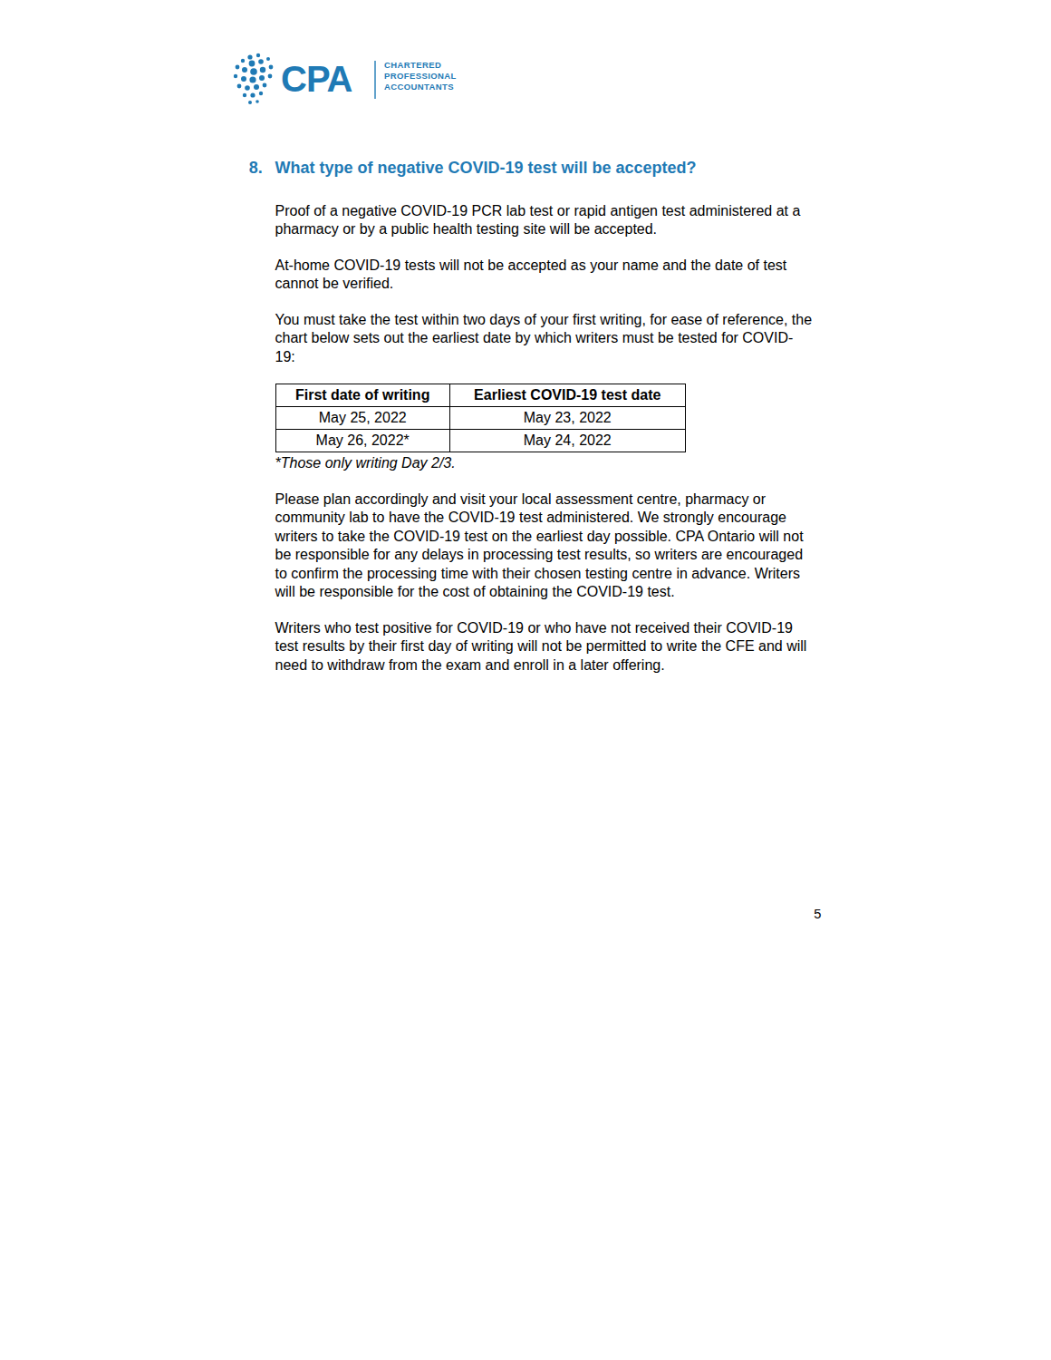CPA CHARTERED PROFESSIONAL ACCOUNTANTS
8. What type of negative COVID-19 test will be accepted?
Proof of a negative COVID-19 PCR lab test or rapid antigen test administered at a pharmacy or by a public health testing site will be accepted.
At-home COVID-19 tests will not be accepted as your name and the date of test cannot be verified.
You must take the test within two days of your first writing, for ease of reference, the chart below sets out the earliest date by which writers must be tested for COVID-19:
| First date of writing | Earliest COVID-19 test date |
| --- | --- |
| May 25, 2022 | May 23, 2022 |
| May 26, 2022* | May 24, 2022 |
*Those only writing Day 2/3.
Please plan accordingly and visit your local assessment centre, pharmacy or community lab to have the COVID-19 test administered. We strongly encourage writers to take the COVID-19 test on the earliest day possible. CPA Ontario will not be responsible for any delays in processing test results, so writers are encouraged to confirm the processing time with their chosen testing centre in advance. Writers will be responsible for the cost of obtaining the COVID-19 test.
Writers who test positive for COVID-19 or who have not received their COVID-19 test results by their first day of writing will not be permitted to write the CFE and will need to withdraw from the exam and enroll in a later offering.
5